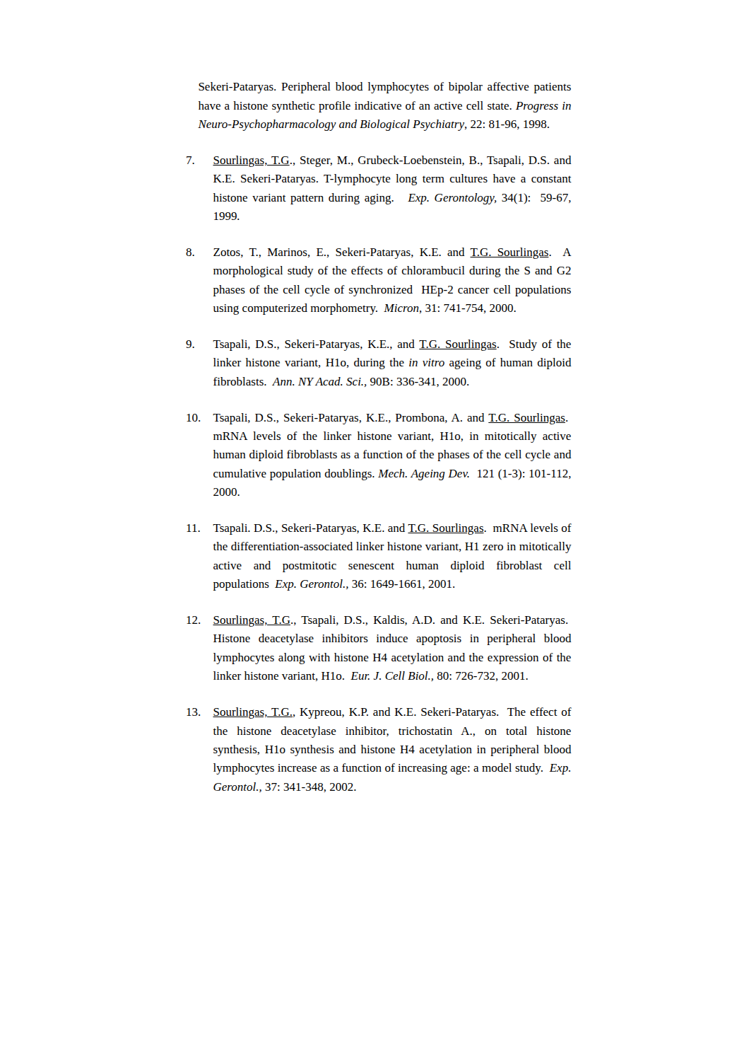Sekeri-Pataryas. Peripheral blood lymphocytes of bipolar affective patients have a histone synthetic profile indicative of an active cell state. Progress in Neuro-Psychopharmacology and Biological Psychiatry, 22: 81-96, 1998.
7. Sourlingas, T.G., Steger, M., Grubeck-Loebenstein, B., Tsapali, D.S. and K.E. Sekeri-Pataryas. T-lymphocyte long term cultures have a constant histone variant pattern during aging. Exp. Gerontology, 34(1): 59-67, 1999.
8. Zotos, T., Marinos, E., Sekeri-Pataryas, K.E. and T.G. Sourlingas. A morphological study of the effects of chlorambucil during the S and G2 phases of the cell cycle of synchronized HEp-2 cancer cell populations using computerized morphometry. Micron, 31: 741-754, 2000.
9. Tsapali, D.S., Sekeri-Pataryas, K.E., and T.G. Sourlingas. Study of the linker histone variant, H1o, during the in vitro ageing of human diploid fibroblasts. Ann. NY Acad. Sci., 90B: 336-341, 2000.
10. Tsapali, D.S., Sekeri-Pataryas, K.E., Prombona, A. and T.G. Sourlingas. mRNA levels of the linker histone variant, H1o, in mitotically active human diploid fibroblasts as a function of the phases of the cell cycle and cumulative population doublings. Mech. Ageing Dev. 121 (1-3): 101-112, 2000.
11. Tsapali. D.S., Sekeri-Pataryas, K.E. and T.G. Sourlingas. mRNA levels of the differentiation-associated linker histone variant, H1 zero in mitotically active and postmitotic senescent human diploid fibroblast cell populations Exp. Gerontol., 36: 1649-1661, 2001.
12. Sourlingas, T.G., Tsapali, D.S., Kaldis, A.D. and K.E. Sekeri-Pataryas. Histone deacetylase inhibitors induce apoptosis in peripheral blood lymphocytes along with histone H4 acetylation and the expression of the linker histone variant, H1o. Eur. J. Cell Biol., 80: 726-732, 2001.
13. Sourlingas, T.G., Kypreou, K.P. and K.E. Sekeri-Pataryas. The effect of the histone deacetylase inhibitor, trichostatin A., on total histone synthesis, H1o synthesis and histone H4 acetylation in peripheral blood lymphocytes increase as a function of increasing age: a model study. Exp. Gerontol., 37: 341-348, 2002.